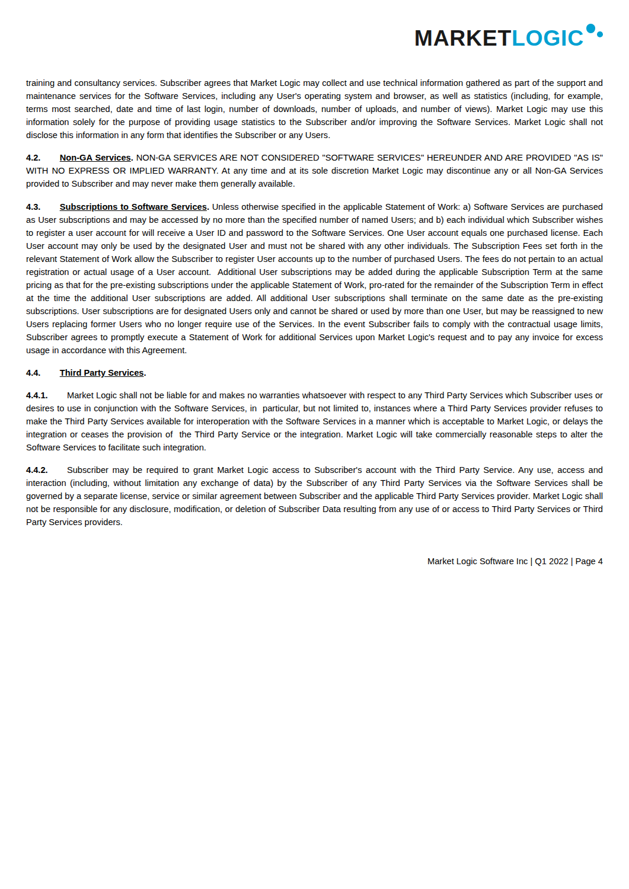MARKET LOGIC
training and consultancy services. Subscriber agrees that Market Logic may collect and use technical information gathered as part of the support and maintenance services for the Software Services, including any User's operating system and browser, as well as statistics (including, for example, terms most searched, date and time of last login, number of downloads, number of uploads, and number of views). Market Logic may use this information solely for the purpose of providing usage statistics to the Subscriber and/or improving the Software Services. Market Logic shall not disclose this information in any form that identifies the Subscriber or any Users.
4.2. Non-GA Services. NON-GA SERVICES ARE NOT CONSIDERED "SOFTWARE SERVICES" HEREUNDER AND ARE PROVIDED "AS IS" WITH NO EXPRESS OR IMPLIED WARRANTY. At any time and at its sole discretion Market Logic may discontinue any or all Non-GA Services provided to Subscriber and may never make them generally available.
4.3. Subscriptions to Software Services. Unless otherwise specified in the applicable Statement of Work: a) Software Services are purchased as User subscriptions and may be accessed by no more than the specified number of named Users; and b) each individual which Subscriber wishes to register a user account for will receive a User ID and password to the Software Services. One User account equals one purchased license. Each User account may only be used by the designated User and must not be shared with any other individuals. The Subscription Fees set forth in the relevant Statement of Work allow the Subscriber to register User accounts up to the number of purchased Users. The fees do not pertain to an actual registration or actual usage of a User account. Additional User subscriptions may be added during the applicable Subscription Term at the same pricing as that for the pre-existing subscriptions under the applicable Statement of Work, pro-rated for the remainder of the Subscription Term in effect at the time the additional User subscriptions are added. All additional User subscriptions shall terminate on the same date as the pre-existing subscriptions. User subscriptions are for designated Users only and cannot be shared or used by more than one User, but may be reassigned to new Users replacing former Users who no longer require use of the Services. In the event Subscriber fails to comply with the contractual usage limits, Subscriber agrees to promptly execute a Statement of Work for additional Services upon Market Logic's request and to pay any invoice for excess usage in accordance with this Agreement.
4.4. Third Party Services.
4.4.1. Market Logic shall not be liable for and makes no warranties whatsoever with respect to any Third Party Services which Subscriber uses or desires to use in conjunction with the Software Services, in particular, but not limited to, instances where a Third Party Services provider refuses to make the Third Party Services available for interoperation with the Software Services in a manner which is acceptable to Market Logic, or delays the integration or ceases the provision of the Third Party Service or the integration. Market Logic will take commercially reasonable steps to alter the Software Services to facilitate such integration.
4.4.2. Subscriber may be required to grant Market Logic access to Subscriber's account with the Third Party Service. Any use, access and interaction (including, without limitation any exchange of data) by the Subscriber of any Third Party Services via the Software Services shall be governed by a separate license, service or similar agreement between Subscriber and the applicable Third Party Services provider. Market Logic shall not be responsible for any disclosure, modification, or deletion of Subscriber Data resulting from any use of or access to Third Party Services or Third Party Services providers.
Market Logic Software Inc | Q1 2022 | Page 4